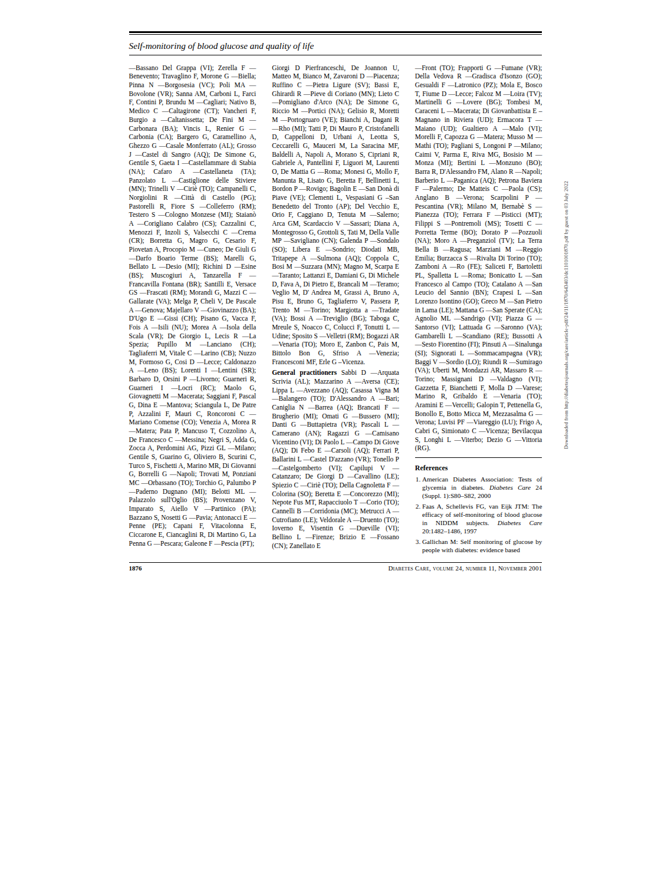Self-monitoring of blood glucose and quality of life
Downloaded from http://diabetesjournals.org/care/article-pdf/24/11/1870/643403/dc1101001870.pdf by guest on 03 July 2022
—Bassano Del Grappa (VI); Zerella F —Benevento; Travaglino F, Morone G —Biella; Pinna N —Borgosesia (VC); Poli MA —Bovolone (VR); Sanna AM, Carboni L, Farci F, Contini P, Brundu M —Cagliari; Nativo B, Medico C —Caltagirone (CT); Vancheri F, Burgio a —Caltanissetta; De Fini M —Carbonara (BA); Vincis L, Renier G —Carbonia (CA); Bargero G, Caramellino A, Ghezzo G —Casale Monferrato (AL); Grosso J —Castel di Sangro (AQ); De Simone G, Gentile S, Gaeta I —Castellammare di Stabia (NA); Cafaro A —Castellaneta (TA); Panzolato L —Castiglione delle Stiviere (MN); Trinelli V —Ciriè (TO); Campanelli C, Norgiolini R —Città di Castello (PG); Pastorelli R, Fiore S —Colleferro (RM); Testero S —Cologno Monzese (MI); Staianò A —Corigliano Calabro (CS); Cazzalini C, Menozzi F, Inzoli S, Valsecchi C —Crema (CR); Borretta G, Magro G, Cesario F, Piovetan A, Procopio M —Cuneo; De Giuli G —Darfo Boario Terme (BS); Marelli G, Bellato L —Desio (MI); Richini D —Esine (BS); Muscogiuri A, Tanzarella F —Francavilla Fontana (BR); Santilli E, Versace GS —Frascati (RM); Morandi G, Mazzi C —Gallarate (VA); Melga P, Cheli V, De Pascale A —Genova; Majellaro V —Giovinazzo (BA); D'Ugo E —Gissi (CH); Pisano G, Vacca F, Fois A —Isili (NU); Morea A —Isola della Scala (VR); De Giorgio L, Lecis R —La Spezia; Pupillo M —Lanciano (CH); Tagliaferri M, Vitale C —Larino (CB); Nuzzo M, Formoso G, Cosi D —Lecce; Caldonazzo A —Leno (BS); Lorenti I —Lentini (SR); Barbaro D, Orsini P —Livorno; Guarneri R, Guarneri I —Locri (RC); Maolo G, Giovagnetti M —Macerata; Saggiani F, Pascal G, Dina E —Mantova; Sciangula L, De Patre P, Azzalini F, Mauri C, Roncoroni C —Mariano Comense (CO); Venezia A, Morea R —Matera; Pata P, Mancuso T, Cozzolino A, De Francesco C —Messina; Negri S, Adda G, Zocca A, Perdomini AG, Pizzi GL —Milano; Gentile S, Guarino G, Oliviero B, Scurini C, Turco S, Fischetti A, Marino MR, Di Giovanni G, Borrelli G —Napoli; Trovati M, Ponziani MC —Orbassano (TO); Torchio G, Palumbo P —Paderno Dugnano (MI); Belotti ML —Palazzolo sull'Oglio (BS); Provenzano V, Imparato S, Aiello V —Partinico (PA); Bazzano S, Nosetti G —Pavia; Antonacci E —Penne (PE); Capani F, Vitacolonna E, Ciccarone E, Ciancaglini R, Di Martino G, La Penna G —Pescara; Galeone F —Pescia (PT);
Giorgi D Pierfranceschi, De Joannon U, Matteo M, Bianco M, Zavaroni D —Piacenza; Ruffino C —Pietra Ligure (SV); Bassi E, Ghirardi R —Pieve di Coriano (MN); Lieto C —Pomigliano d'Arco (NA); De Simone G, Riccio M —Portici (NA); Gelisio R, Moretti M —Portogruaro (VE); Bianchi A, Dagani R —Rho (MI); Tatti P, Di Mauro P, Cristofanelli D, Cappelloni D, Urbani A, Leotta S, Ceccarelli G, Mauceri M, La Saracina MF, Baldelli A, Napoli A, Morano S, Cipriani R, Gabriele A, Pantellini F, Liguori M, Laurenti O, De Mattia G —Roma; Monesi G, Mollo F, Manunta R, Lisato G, Beretta F, Bellinetti L, Bordon P —Rovigo; Bagolin E —San Donà di Piave (VE); Clementi L, Vespasiani G –San Benedetto del Tronto (AP); Del Vecchio E, Orio F, Caggiano D, Tenuta M —Salerno; Arca GM, Scardaccio V —Sassari; Diana A, Montegrosso G, Grottoli S, Tati M, Della Valle MP —Savigliano (CN); Galenda P —Sondalo (SO); Libera E —Sondrio; Diodati MB, Tritapepe A —Sulmona (AQ); Coppola C, Bosi M —Suzzara (MN); Magno M, Scarpa E —Taranto; Lattanzi E, Damiani G, Di Michele D, Fava A, Di Pietro E, Brancali M —Teramo; Veglio M, D' Andrea M, Grassi A, Bruno A, Pisu E, Bruno G, Tagliaferro V, Passera P, Trento M —Torino; Margiotta a —Tradate (VA); Bossi A —Treviglio (BG); Taboga C, Mreule S, Noacco C, Colucci F, Tonutti L —Udine; Sposito S —Velletri (RM); Bogazzi AR —Venaria (TO); Moro E, Zanbon C, Pais M, Bittolo Bon G, Sfriso A —Venezia; Francesconi MF, Erle G –Vicenza.
General practitioners Sabbi D —Arquata Scrivia (AL); Mazzarino A —Aversa (CE); Lippa L —Avezzano (AQ); Casassa Vigna M —Balangero (TO); D'Alessandro A —Bari; Caniglia N —Barrea (AQ); Brancati F —Brugherio (MI); Omati G —Bussero (MI); Danti G —Buttapietra (VR); Pascali L —Camerano (AN); Ragazzi G —Camisano Vicentino (VI); Di Paolo L —Campo Di Giove (AQ); Di Febo E —Carsoli (AQ); Ferrari P, Ballarini L —Castel D'azzano (VR); Tonello P —Castelgomberto (VI); Capilupi V —Catanzaro; De Giorgi D —Cavallino (LE); Spiezio C —Ciriè (TO); Della Cagnoletta F —Colorina (SO); Beretta E —Concorezzo (MI); Nepote Fus MT, Rapacciuolo T —Corio (TO); Cannelli B —Corridonia (MC); Metrucci A —Cutrofiano (LE); Veldorale A —Druento (TO); Ioverno E, Visentin G —Dueville (VI); Bellino L —Firenze; Brizio E —Fossano (CN); Zanellato E
—Front (TO); Frapporti G —Fumane (VR); Della Vedova R —Gradisca d'Isonzo (GO); Gesualdi F —Latronico (PZ); Mola E, Bosco T, Fiume D —Lecce; Falcoz M —Loira (TV); Martinelli G —Lovere (BG); Tombesi M, Caraceni L —Macerata; Di Giovanbattista E –Magnano in Riviera (UD); Ermacora T —Maiano (UD); Gualtiero A —Malo (VI); Morelli F, Capozza G —Matera; Musso M —Mathi (TO); Pagliani S, Longoni P —Milano; Caimi V, Parma E, Riva MG, Bosisio M —Monza (MI); Bertini L —Monzuno (BO); Barra R, D'Alessandro FM, Alano R —Napoli; Barberio L —Paganica (AQ); Petrona Baviera F —Palermo; De Matteis C —Paola (CS); Anglano B —Verona; Scarpolini P —Pescantina (VR); Milano M, Bernabè S —Pianezza (TO); Ferrara F —Pisticci (MT); Filippi S —Pontremoli (MS); Tosetti C —Porretta Terme (BO); Dorato P —Pozzuoli (NA); Moro A —Preganziol (TV); La Terra Bella B —Ragusa; Marziani M —Reggio Emilia; Burzacca S —Rivalta Di Torino (TO); Zamboni A —Ro (FE); Saliceti F, Bartoletti PL, Spalletta L —Roma; Bonicatto L —San Francesco al Campo (TO); Catalano A —San Leucio del Sannio (BN); Crapesi L —San Lorenzo Isontino (GO); Greco M —San Pietro in Lama (LE); Mattana G —San Sperate (CA); Agnolio ML —Sandrigo (VI); Piazza G —Santorso (VI); Lattuada G —Saronno (VA); Gambarelli L —Scandiano (RE); Bussotti A —Sesto Fiorentino (FI); Pinsuti A —Sinalunga (SI); Signorati L —Sommacampagna (VR); Baggi V —Sordio (LO); Riundi R —Sumirago (VA); Uberti M, Mondazzi AR, Massaro R —Torino; Massignani D —Valdagno (VI); Gazzetta F, Bianchetti F, Molla D —Varese; Marino R, Gribaldo E —Venaria (TO); Aramini E —Vercelli; Galopin T, Pettenella G, Bonollo E, Botto Micca M, Mezzasalma G —Verona; Luvisi PF —Viareggio (LU); Frigo A, Cabri G, Simionato C —Vicenza; Bevilacqua S, Longhi L —Viterbo; Dezio G —Vittoria (RG).
References
American Diabetes Association: Tests of glycemia in diabetes. Diabetes Care 24 (Suppl. 1):S80–S82, 2000
Faas A, Schellevis FG, van Eijk JTM: The efficacy of self-monitoring of blood glucose in NIDDM subjects. Diabetes Care 20:1482–1486, 1997
Gallichan M: Self monitoring of glucose by people with diabetes: evidence based
1876 Diabetes Care, volume 24, number 11, November 2001